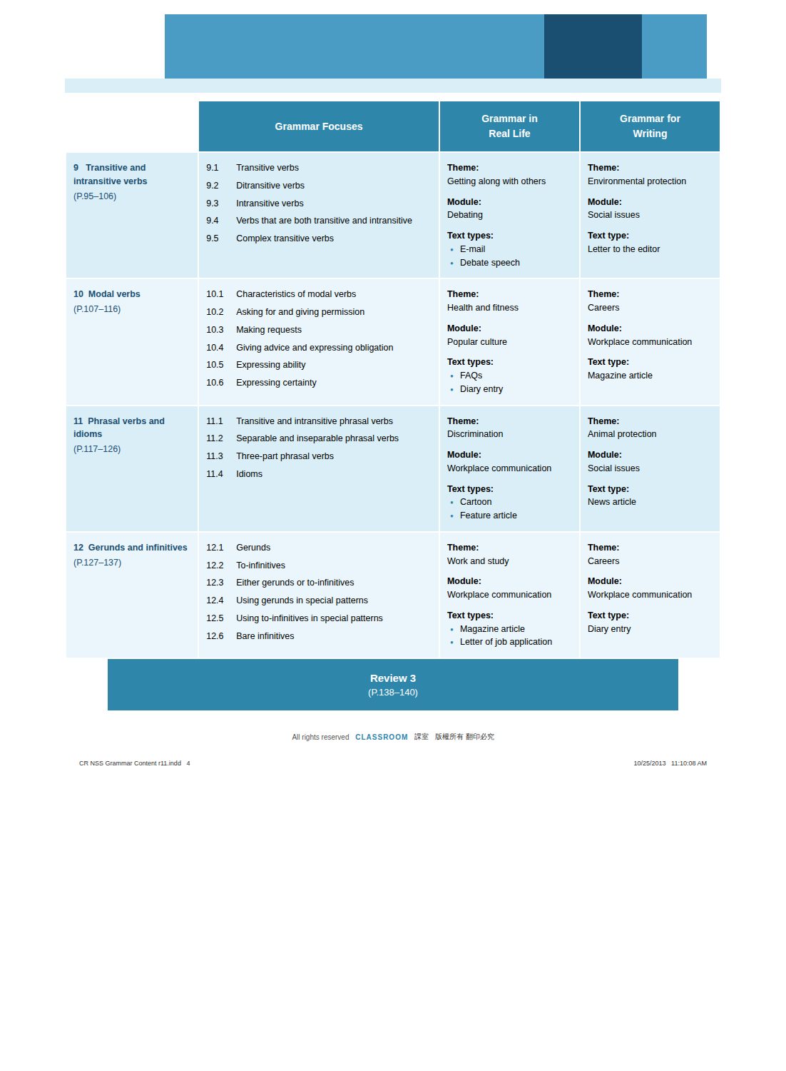| | Grammar Focuses | Grammar in Real Life | Grammar for Writing |
| --- | --- | --- | --- |
| 9 Transitive and intransitive verbs (P.95–106) | 9.1 Transitive verbs 9.2 Ditransitive verbs 9.3 Intransitive verbs 9.4 Verbs that are both transitive and intransitive 9.5 Complex transitive verbs | Theme: Getting along with others Module: Debating Text types: E-mail Debate speech | Theme: Environmental protection Module: Social issues Text type: Letter to the editor |
| 10 Modal verbs (P.107–116) | 10.1 Characteristics of modal verbs 10.2 Asking for and giving permission 10.3 Making requests 10.4 Giving advice and expressing obligation 10.5 Expressing ability 10.6 Expressing certainty | Theme: Health and fitness Module: Popular culture Text types: FAQs Diary entry | Theme: Careers Module: Workplace communication Text type: Magazine article |
| 11 Phrasal verbs and idioms (P.117–126) | 11.1 Transitive and intransitive phrasal verbs 11.2 Separable and inseparable phrasal verbs 11.3 Three-part phrasal verbs 11.4 Idioms | Theme: Discrimination Module: Workplace communication Text types: Cartoon Feature article | Theme: Animal protection Module: Social issues Text type: News article |
| 12 Gerunds and infinitives (P.127–137) | 12.1 Gerunds 12.2 To-infinitives 12.3 Either gerunds or to-infinitives 12.4 Using gerunds in special patterns 12.5 Using to-infinitives in special patterns 12.6 Bare infinitives | Theme: Work and study Module: Workplace communication Text types: Magazine article Letter of job application | Theme: Careers Module: Workplace communication Text type: Diary entry |
Review 3 (P.138–140)
All rights reserved CLASSROOM 課室 版權所有 翻印必究
CR NSS Grammar Content r11.indd 4 10/25/2013 11:10:08 AM